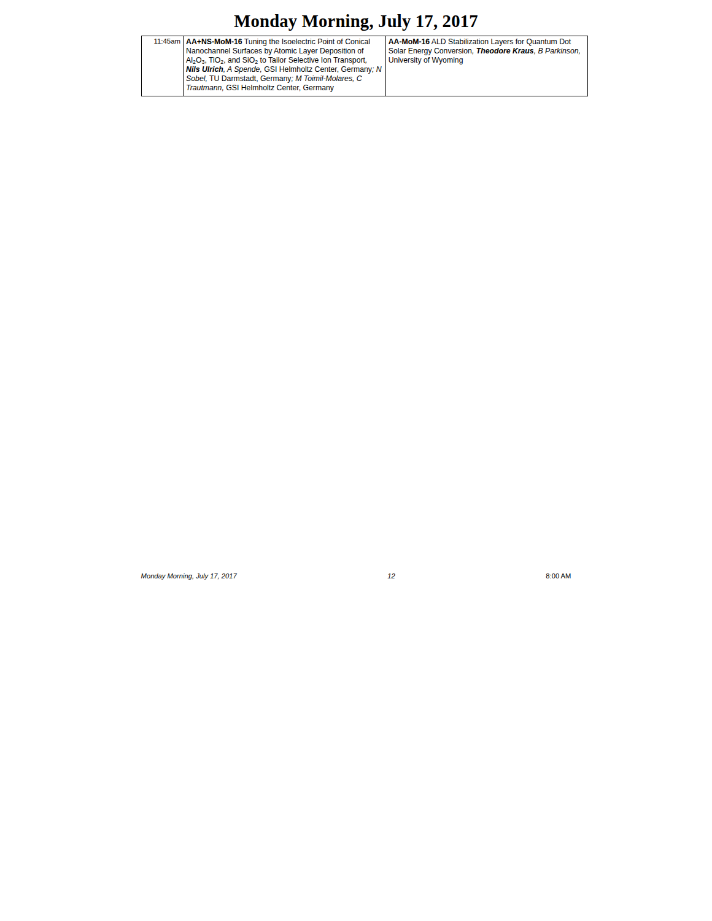Monday Morning, July 17, 2017
| 11:45am | AA+NS-MoM-16 Tuning the Isoelectric Point of Conical Nanochannel Surfaces by Atomic Layer Deposition of Al 2 O 3 , TiO 2 , and SiO 2 to Tailor Selective Ion Transport , Nils Ulrich , A Spende, GSI Helmholtz Center, Germany ; N Sobel, TU Darmstadt, Germany ; M Toimil-Molares, C Trautmann, GSI Helmholtz Center, Germany | AA-MoM-16 ALD Stabilization Layers for Quantum Dot Solar Energy Conversion , Theodore Kraus , B Parkinson, University of Wyoming |
Monday Morning, July 17, 2017 8:00 AM
12